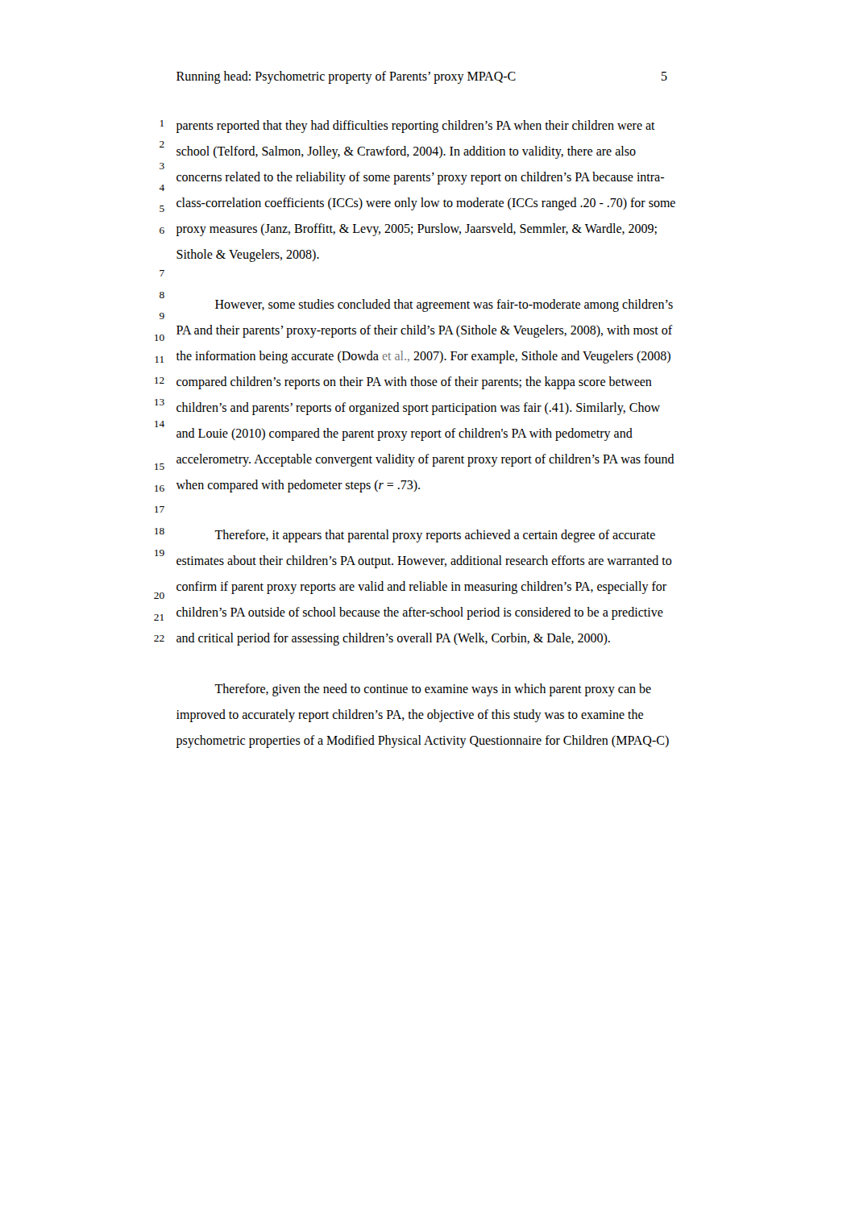Running head: Psychometric property of Parents’ proxy MPAQ-C 5
1 2 3 4 5 6 7 8 9 10 11 12 13 14 15 16 17 18 19 20 21 22
parents reported that they had difficulties reporting children’s PA when their children were at school (Telford, Salmon, Jolley, & Crawford, 2004). In addition to validity, there are also concerns related to the reliability of some parents’ proxy report on children’s PA because intra-class-correlation coefficients (ICCs) were only low to moderate (ICCs ranged .20 - .70) for some proxy measures (Janz, Broffitt, & Levy, 2005; Purslow, Jaarsveld, Semmler, & Wardle, 2009; Sithole & Veugelers, 2008).
However, some studies concluded that agreement was fair-to-moderate among children’s PA and their parents’ proxy-reports of their child’s PA (Sithole & Veugelers, 2008), with most of the information being accurate (Dowda et al., 2007). For example, Sithole and Veugelers (2008) compared children’s reports on their PA with those of their parents; the kappa score between children’s and parents’ reports of organized sport participation was fair (.41). Similarly, Chow and Louie (2010) compared the parent proxy report of children's PA with pedometry and accelerometry. Acceptable convergent validity of parent proxy report of children’s PA was found when compared with pedometer steps (r = .73).
Therefore, it appears that parental proxy reports achieved a certain degree of accurate estimates about their children’s PA output. However, additional research efforts are warranted to confirm if parent proxy reports are valid and reliable in measuring children’s PA, especially for children’s PA outside of school because the after-school period is considered to be a predictive and critical period for assessing children’s overall PA (Welk, Corbin, & Dale, 2000).
Therefore, given the need to continue to examine ways in which parent proxy can be improved to accurately report children’s PA, the objective of this study was to examine the psychometric properties of a Modified Physical Activity Questionnaire for Children (MPAQ-C)